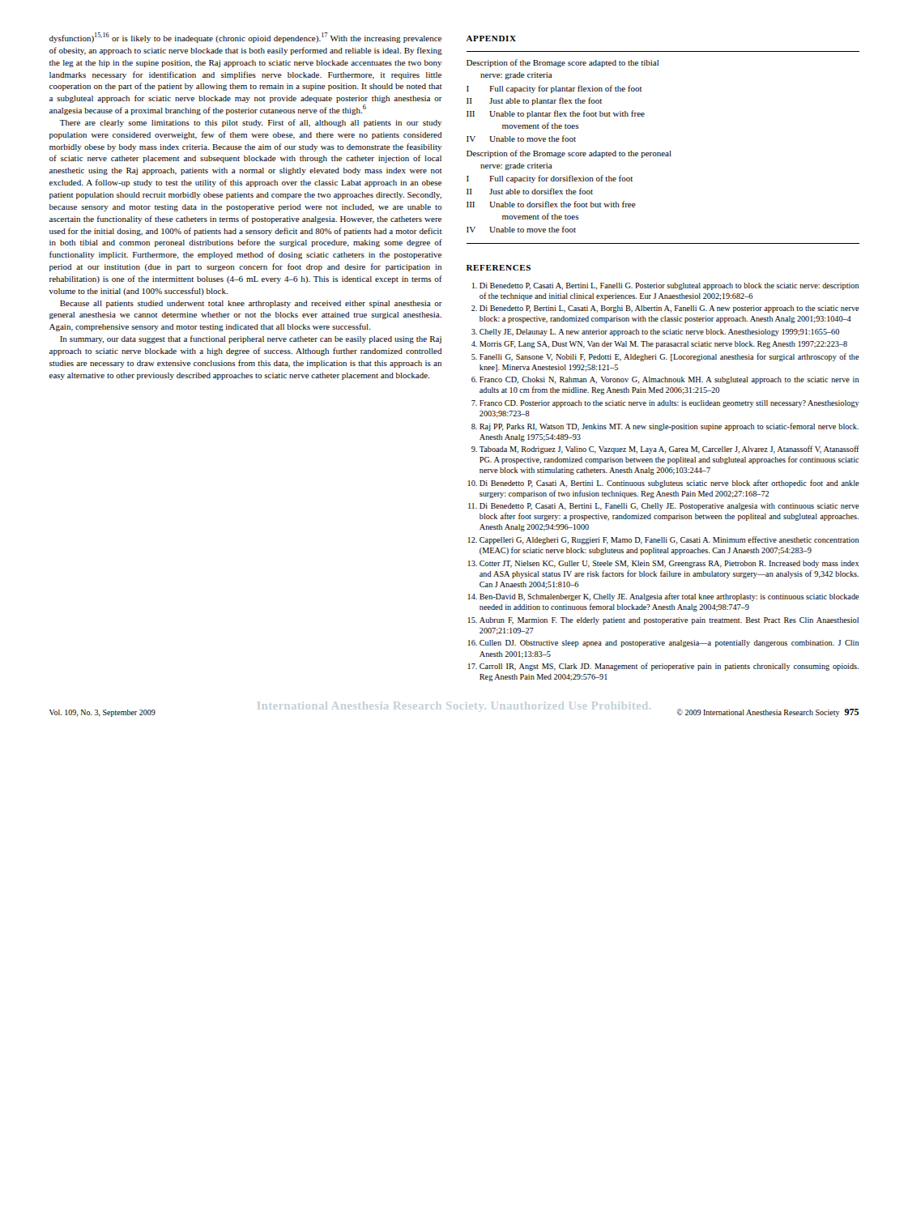dysfunction)15,16 or is likely to be inadequate (chronic opioid dependence).17 With the increasing prevalence of obesity, an approach to sciatic nerve blockade that is both easily performed and reliable is ideal. By flexing the leg at the hip in the supine position, the Raj approach to sciatic nerve blockade accentuates the two bony landmarks necessary for identification and simplifies nerve blockade. Furthermore, it requires little cooperation on the part of the patient by allowing them to remain in a supine position. It should be noted that a subgluteal approach for sciatic nerve blockade may not provide adequate posterior thigh anesthesia or analgesia because of a proximal branching of the posterior cutaneous nerve of the thigh.6
There are clearly some limitations to this pilot study. First of all, although all patients in our study population were considered overweight, few of them were obese, and there were no patients considered morbidly obese by body mass index criteria. Because the aim of our study was to demonstrate the feasibility of sciatic nerve catheter placement and subsequent blockade with through the catheter injection of local anesthetic using the Raj approach, patients with a normal or slightly elevated body mass index were not excluded. A follow-up study to test the utility of this approach over the classic Labat approach in an obese patient population should recruit morbidly obese patients and compare the two approaches directly. Secondly, because sensory and motor testing data in the postoperative period were not included, we are unable to ascertain the functionality of these catheters in terms of postoperative analgesia. However, the catheters were used for the initial dosing, and 100% of patients had a sensory deficit and 80% of patients had a motor deficit in both tibial and common peroneal distributions before the surgical procedure, making some degree of functionality implicit. Furthermore, the employed method of dosing sciatic catheters in the postoperative period at our institution (due in part to surgeon concern for foot drop and desire for participation in rehabilitation) is one of the intermittent boluses (4–6 mL every 4–6 h). This is identical except in terms of volume to the initial (and 100% successful) block.
Because all patients studied underwent total knee arthroplasty and received either spinal anesthesia or general anesthesia we cannot determine whether or not the blocks ever attained true surgical anesthesia. Again, comprehensive sensory and motor testing indicated that all blocks were successful.
In summary, our data suggest that a functional peripheral nerve catheter can be easily placed using the Raj approach to sciatic nerve blockade with a high degree of success. Although further randomized controlled studies are necessary to draw extensive conclusions from this data, the implication is that this approach is an easy alternative to other previously described approaches to sciatic nerve catheter placement and blockade.
APPENDIX
Description of the Bromage score adapted to the tibialnerve: grade criteria
| I | Full capacity for plantar flexion of the foot |
| II | Just able to plantar flex the foot |
| III | Unable to plantar flex the foot but with free movement of the toes |
| IV | Unable to move the foot |
Description of the Bromage score adapted to the peronealnerve: grade criteria
| I | Full capacity for dorsiflexion of the foot |
| II | Just able to dorsiflex the foot |
| III | Unable to dorsiflex the foot but with free movement of the toes |
| IV | Unable to move the foot |
REFERENCES
Di Benedetto P, Casati A, Bertini L, Fanelli G. Posterior subgluteal approach to block the sciatic nerve: description of the technique and initial clinical experiences. Eur J Anaesthesiol 2002;19:682–6
Di Benedetto P, Bertini L, Casati A, Borghi B, Albertin A, Fanelli G. A new posterior approach to the sciatic nerve block: a prospective, randomized comparison with the classic posterior approach. Anesth Analg 2001;93:1040–4
Chelly JE, Delaunay L. A new anterior approach to the sciatic nerve block. Anesthesiology 1999;91:1655–60
Morris GF, Lang SA, Dust WN, Van der Wal M. The parasacral sciatic nerve block. Reg Anesth 1997;22:223–8
Fanelli G, Sansone V, Nobili F, Pedotti E, Aldegheri G. [Locoregional anesthesia for surgical arthroscopy of the knee]. Minerva Anestesiol 1992;58:121–5
Franco CD, Choksi N, Rahman A, Voronov G, Almachnouk MH. A subgluteal approach to the sciatic nerve in adults at 10 cm from the midline. Reg Anesth Pain Med 2006;31:215–20
Franco CD. Posterior approach to the sciatic nerve in adults: is euclidean geometry still necessary? Anesthesiology 2003;98:723–8
Raj PP, Parks RI, Watson TD, Jenkins MT. A new single-position supine approach to sciatic-femoral nerve block. Anesth Analg 1975;54:489–93
Taboada M, Rodriguez J, Valino C, Vazquez M, Laya A, Garea M, Carceller J, Alvarez J, Atanassoff V, Atanassoff PG. A prospective, randomized comparison between the popliteal and subgluteal approaches for continuous sciatic nerve block with stimulating catheters. Anesth Analg 2006;103:244–7
Di Benedetto P, Casati A, Bertini L. Continuous subgluteus sciatic nerve block after orthopedic foot and ankle surgery: comparison of two infusion techniques. Reg Anesth Pain Med 2002;27:168–72
Di Benedetto P, Casati A, Bertini L, Fanelli G, Chelly JE. Postoperative analgesia with continuous sciatic nerve block after foot surgery: a prospective, randomized comparison between the popliteal and subgluteal approaches. Anesth Analg 2002;94:996–1000
Cappelleri G, Aldegheri G, Ruggieri F, Mamo D, Fanelli G, Casati A. Minimum effective anesthetic concentration (MEAC) for sciatic nerve block: subgluteus and popliteal approaches. Can J Anaesth 2007;54:283–9
Cotter JT, Nielsen KC, Guller U, Steele SM, Klein SM, Greengrass RA, Pietrobon R. Increased body mass index and ASA physical status IV are risk factors for block failure in ambulatory surgery—an analysis of 9,342 blocks. Can J Anaesth 2004;51:810–6
Ben-David B, Schmalenberger K, Chelly JE. Analgesia after total knee arthroplasty: is continuous sciatic blockade needed in addition to continuous femoral blockade? Anesth Analg 2004;98:747–9
Aubrun F, Marmion F. The elderly patient and postoperative pain treatment. Best Pract Res Clin Anaesthesiol 2007;21:109–27
Cullen DJ. Obstructive sleep apnea and postoperative analgesia—a potentially dangerous combination. J Clin Anesth 2001;13:83–5
Carroll IR, Angst MS, Clark JD. Management of perioperative pain in patients chronically consuming opioids. Reg Anesth Pain Med 2004;29:576–91
Vol. 109, No. 3, September 2009
© 2009 International Anesthesia Research Society975
International Anesthesia Research Society. Unauthorized Use Prohibited.